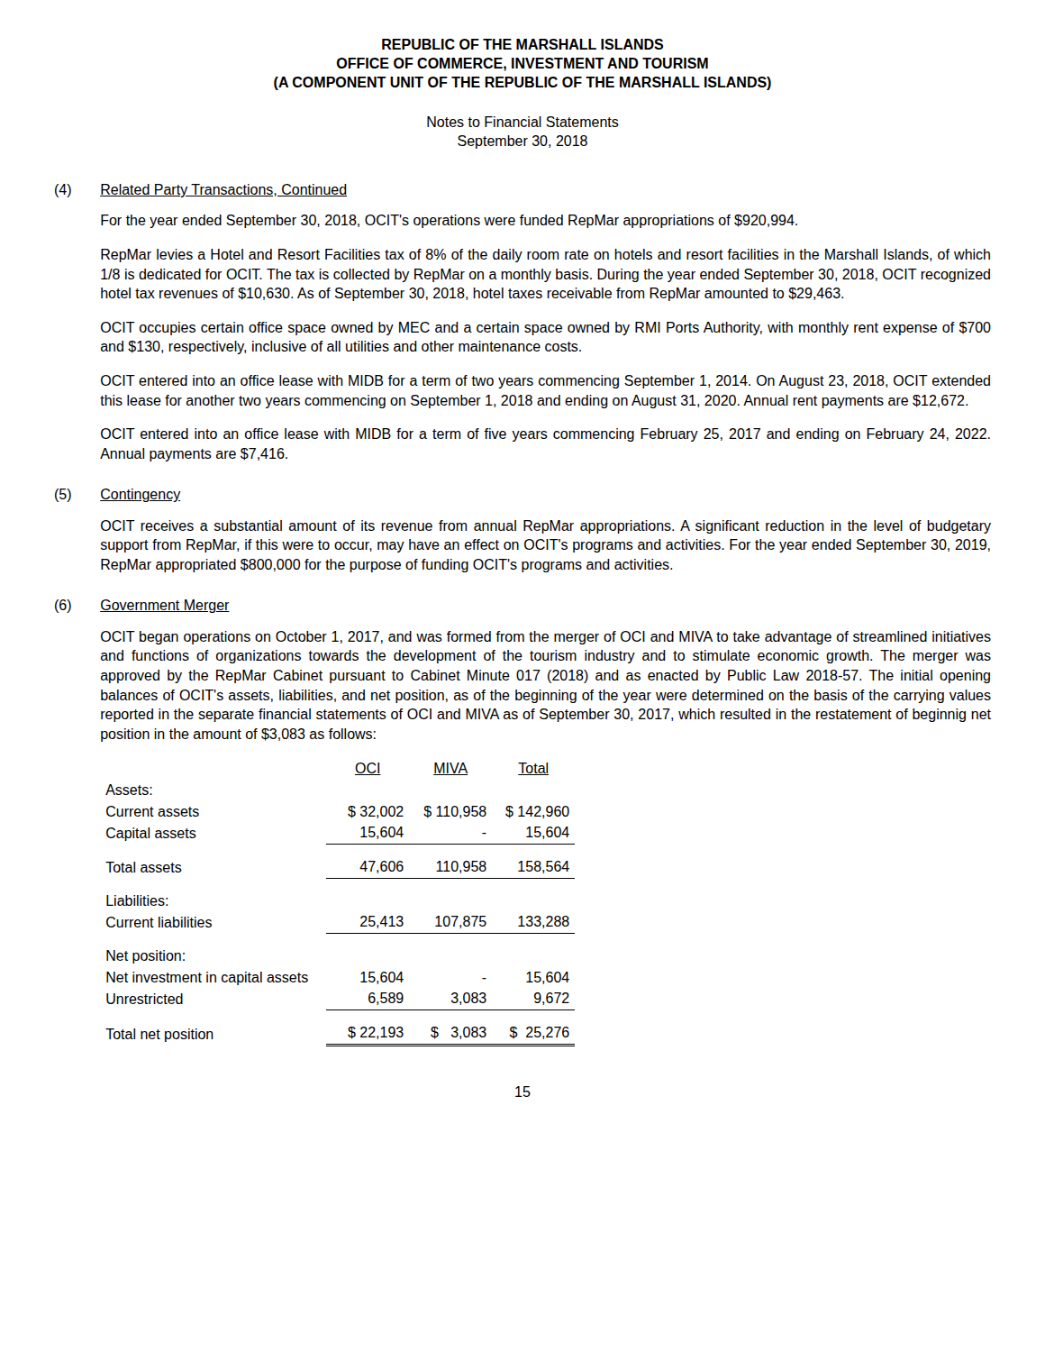REPUBLIC OF THE MARSHALL ISLANDS
OFFICE OF COMMERCE, INVESTMENT AND TOURISM
(A COMPONENT UNIT OF THE REPUBLIC OF THE MARSHALL ISLANDS)
Notes to Financial Statements
September 30, 2018
(4) Related Party Transactions, Continued
For the year ended September 30, 2018, OCIT's operations were funded RepMar appropriations of $920,994.
RepMar levies a Hotel and Resort Facilities tax of 8% of the daily room rate on hotels and resort facilities in the Marshall Islands, of which 1/8 is dedicated for OCIT. The tax is collected by RepMar on a monthly basis. During the year ended September 30, 2018, OCIT recognized hotel tax revenues of $10,630. As of September 30, 2018, hotel taxes receivable from RepMar amounted to $29,463.
OCIT occupies certain office space owned by MEC and a certain space owned by RMI Ports Authority, with monthly rent expense of $700 and $130, respectively, inclusive of all utilities and other maintenance costs.
OCIT entered into an office lease with MIDB for a term of two years commencing September 1, 2014. On August 23, 2018, OCIT extended this lease for another two years commencing on September 1, 2018 and ending on August 31, 2020. Annual rent payments are $12,672.
OCIT entered into an office lease with MIDB for a term of five years commencing February 25, 2017 and ending on February 24, 2022. Annual payments are $7,416.
(5) Contingency
OCIT receives a substantial amount of its revenue from annual RepMar appropriations. A significant reduction in the level of budgetary support from RepMar, if this were to occur, may have an effect on OCIT's programs and activities. For the year ended September 30, 2019, RepMar appropriated $800,000 for the purpose of funding OCIT's programs and activities.
(6) Government Merger
OCIT began operations on October 1, 2017, and was formed from the merger of OCI and MIVA to take advantage of streamlined initiatives and functions of organizations towards the development of the tourism industry and to stimulate economic growth. The merger was approved by the RepMar Cabinet pursuant to Cabinet Minute 017 (2018) and as enacted by Public Law 2018-57. The initial opening balances of OCIT's assets, liabilities, and net position, as of the beginning of the year were determined on the basis of the carrying values reported in the separate financial statements of OCI and MIVA as of September 30, 2017, which resulted in the restatement of beginnig net position in the amount of $3,083 as follows:
| | OCI | MIVA | Total |
| Assets: | | | |
| Current assets | $ 32,002 | $ 110,958 | $ 142,960 |
| Capital assets | 15,604 | - | 15,604 |
| Total assets | 47,606 | 110,958 | 158,564 |
| Liabilities: | | | |
| Current liabilities | 25,413 | 107,875 | 133,288 |
| Net position: | | | |
| Net investment in capital assets | 15,604 | - | 15,604 |
| Unrestricted | 6,589 | 3,083 | 9,672 |
| Total net position | $ 22,193 | $ 3,083 | $ 25,276 |
15